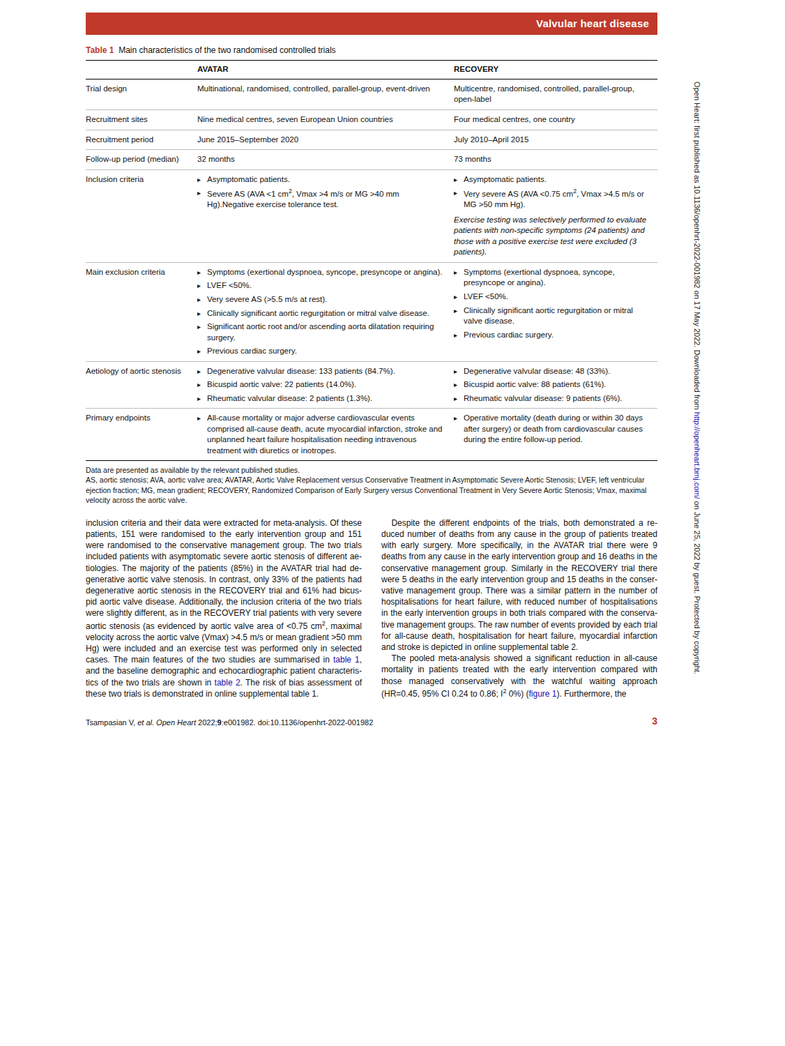Valvular heart disease
Open Heart: first published as 10.1136/openhrt-2022-001982 on 17 May 2022. Downloaded from http://openheart.bmj.com/ on June 25, 2022 by guest. Protected by copyright.
Table 1 Main characteristics of the two randomised controlled trials
| | AVATAR | RECOVERY |
| --- | --- | --- |
| Trial design | Multinational, randomised, controlled, parallel-group, event-driven | Multicentre, randomised, controlled, parallel-group, open-label |
| Recruitment sites | Nine medical centres, seven European Union countries | Four medical centres, one country |
| Recruitment period | June 2015–September 2020 | July 2010–April 2015 |
| Follow-up period (median) | 32 months | 73 months |
| Inclusion criteria | Asymptomatic patients. Severe AS (AVA <1 cm 2 , Vmax >4 m/s or MG >40 mm Hg).Negative exercise tolerance test. | Asymptomatic patients. Very severe AS (AVA <0.75 cm 2 , Vmax >4.5 m/s or MG >50 mm Hg). Exercise testing was selectively performed to evaluate patients with non-specific symptoms (24 patients) and those with a positive exercise test were excluded (3 patients). |
| Main exclusion criteria | Symptoms (exertional dyspnoea, syncope, presyncope or angina). LVEF <50%. Very severe AS (>5.5 m/s at rest). Clinically significant aortic regurgitation or mitral valve disease. Significant aortic root and/or ascending aorta dilatation requiring surgery. Previous cardiac surgery. | Symptoms (exertional dyspnoea, syncope, presyncope or angina). LVEF <50%. Clinically significant aortic regurgitation or mitral valve disease. Previous cardiac surgery. |
| Aetiology of aortic stenosis | Degenerative valvular disease: 133 patients (84.7%). Bicuspid aortic valve: 22 patients (14.0%). Rheumatic valvular disease: 2 patients (1.3%). | Degenerative valvular disease: 48 (33%). Bicuspid aortic valve: 88 patients (61%). Rheumatic valvular disease: 9 patients (6%). |
| Primary endpoints | All-cause mortality or major adverse cardiovascular events comprised all-cause death, acute myocardial infarction, stroke and unplanned heart failure hospitalisation needing intravenous treatment with diuretics or inotropes. | Operative mortality (death during or within 30 days after surgery) or death from cardiovascular causes during the entire follow-up period. |
Data are presented as available by the relevant published studies.
AS, aortic stenosis; AVA, aortic valve area; AVATAR, Aortic Valve Replacement versus Conservative Treatment in Asymptomatic Severe Aortic Stenosis; LVEF, left ventricular ejection fraction; MG, mean gradient; RECOVERY, Randomized Comparison of Early Surgery versus Conventional Treatment in Very Severe Aortic Stenosis; Vmax, maximal velocity across the aortic valve.
inclusion criteria and their data were extracted for meta-analysis. Of these patients, 151 were randomised to the early intervention group and 151 were randomised to the conservative management group. The two trials included patients with asymptomatic severe aortic stenosis of different aetiologies. The majority of the patients (85%) in the AVATAR trial had degenerative aortic valve stenosis. In contrast, only 33% of the patients had degenerative aortic stenosis in the RECOVERY trial and 61% had bicuspid aortic valve disease. Additionally, the inclusion criteria of the two trials were slightly different, as in the RECOVERY trial patients with very severe aortic stenosis (as evidenced by aortic valve area of <0.75 cm2, maximal velocity across the aortic valve (Vmax) >4.5 m/s or mean gradient >50 mm Hg) were included and an exercise test was performed only in selected cases. The main features of the two studies are summarised in table 1, and the baseline demographic and echocardiographic patient characteristics of the two trials are shown in table 2. The risk of bias assessment of these two trials is demonstrated in online supplemental table 1.
Despite the different endpoints of the trials, both demonstrated a reduced number of deaths from any cause in the group of patients treated with early surgery. More specifically, in the AVATAR trial there were 9 deaths from any cause in the early intervention group and 16 deaths in the conservative management group. Similarly in the RECOVERY trial there were 5 deaths in the early intervention group and 15 deaths in the conservative management group. There was a similar pattern in the number of hospitalisations for heart failure, with reduced number of hospitalisations in the early intervention groups in both trials compared with the conservative management groups. The raw number of events provided by each trial for all-cause death, hospitalisation for heart failure, myocardial infarction and stroke is depicted in online supplemental table 2.
The pooled meta-analysis showed a significant reduction in all-cause mortality in patients treated with the early intervention compared with those managed conservatively with the watchful waiting approach (HR=0.45, 95% CI 0.24 to 0.86; I2 0%) (figure 1). Furthermore, the
Tsampasian V, et al. Open Heart 2022;9:e001982. doi:10.1136/openhrt-2022-001982
3